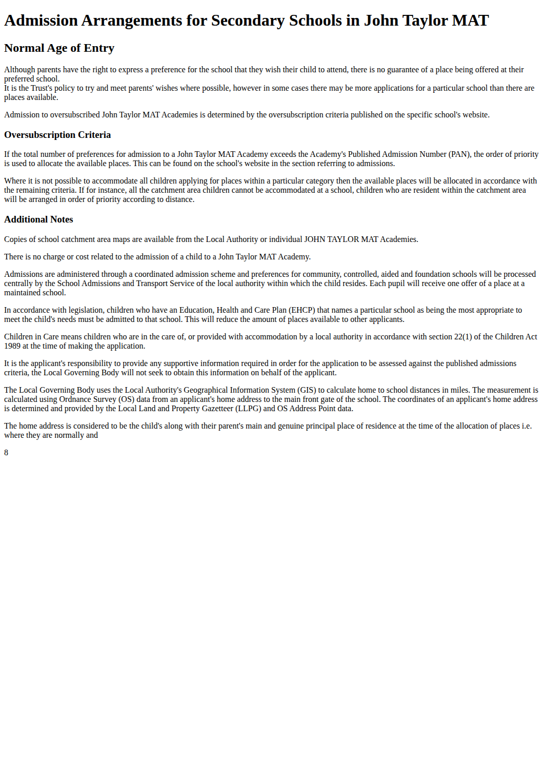Admission Arrangements for Secondary Schools in John Taylor MAT
Normal Age of Entry
Although parents have the right to express a preference for the school that they wish their child to attend, there is no guarantee of a place being offered at their preferred school.
It is the Trust's policy to try and meet parents' wishes where possible, however in some cases there may be more applications for a particular school than there are places available.
Admission to oversubscribed John Taylor MAT Academies is determined by the oversubscription criteria published on the specific school's website.
Oversubscription Criteria
If the total number of preferences for admission to a John Taylor MAT Academy exceeds the Academy's Published Admission Number (PAN), the order of priority is used to allocate the available places. This can be found on the school's website in the section referring to admissions.
Where it is not possible to accommodate all children applying for places within a particular category then the available places will be allocated in accordance with the remaining criteria. If for instance, all the catchment area children cannot be accommodated at a school, children who are resident within the catchment area will be arranged in order of priority according to distance.
Additional Notes
Copies of school catchment area maps are available from the Local Authority or individual JOHN TAYLOR MAT Academies.
There is no charge or cost related to the admission of a child to a John Taylor MAT Academy.
Admissions are administered through a coordinated admission scheme and preferences for community, controlled, aided and foundation schools will be processed centrally by the School Admissions and Transport Service of the local authority within which the child resides. Each pupil will receive one offer of a place at a maintained school.
In accordance with legislation, children who have an Education, Health and Care Plan (EHCP) that names a particular school as being the most appropriate to meet the child's needs must be admitted to that school. This will reduce the amount of places available to other applicants.
Children in Care means children who are in the care of, or provided with accommodation by a local authority in accordance with section 22(1) of the Children Act 1989 at the time of making the application.
It is the applicant's responsibility to provide any supportive information required in order for the application to be assessed against the published admissions criteria, the Local Governing Body will not seek to obtain this information on behalf of the applicant.
The Local Governing Body uses the Local Authority's Geographical Information System (GIS) to calculate home to school distances in miles. The measurement is calculated using Ordnance Survey (OS) data from an applicant's home address to the main front gate of the school. The coordinates of an applicant's home address is determined and provided by the Local Land and Property Gazetteer (LLPG) and OS Address Point data.
The home address is considered to be the child's along with their parent's main and genuine principal place of residence at the time of the allocation of places i.e. where they are normally and
8